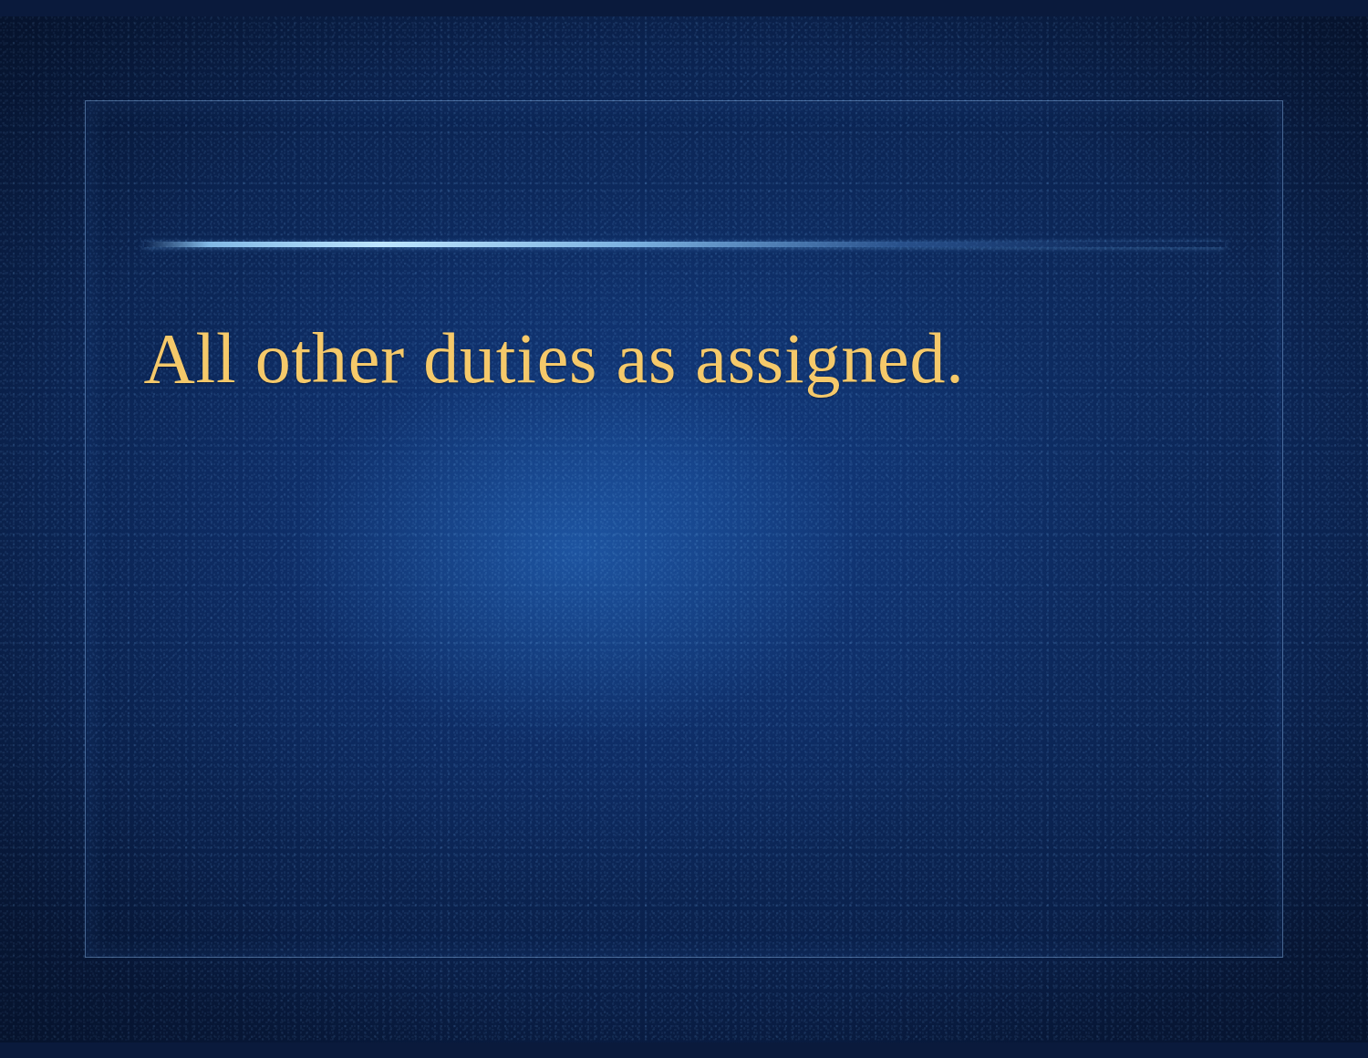All other duties as assigned.